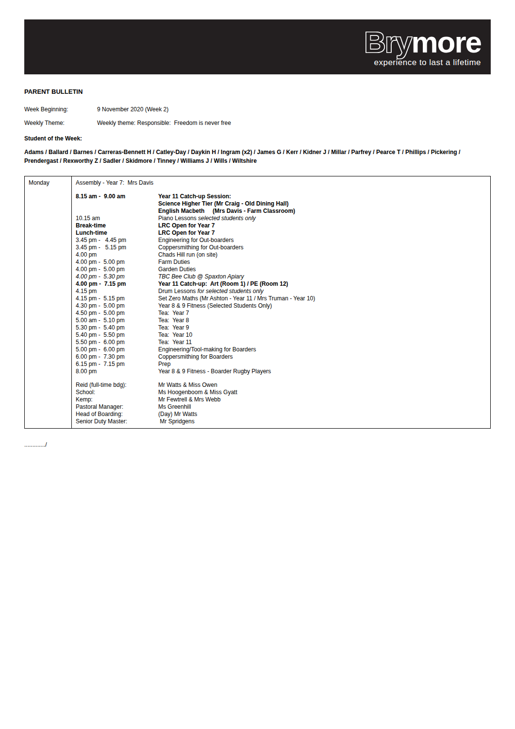Brymore
experience to last a lifetime
PARENT BULLETIN
Week Beginning: 9 November 2020 (Week 2)
Weekly Theme: Weekly theme: Responsible: Freedom is never free
Student of the Week:
Adams / Ballard / Barnes / Carreras-Bennett H / Catley-Day / Daykin H / Ingram (x2) / James G / Kerr / Kidner J / Millar / Parfrey / Pearce T / Phillips / Pickering / Prendergast / Rexworthy Z / Sadler / Skidmore / Tinney / Williams J / Wills / Wiltshire
| Monday | Assembly - Year 7: Mrs Davis / 8.15 am - 9.00 am / Year 11 Catch-up Session: / / / Science Higher Tier (Mr Craig - Old Dining Hall) / / / English Macbeth (Mrs Davis - Farm Classroom) / / 10.15 am / Piano Lessons selected students only / / Break-time / LRC Open for Year 7 / / Lunch-time / LRC Open for Year 7 / / 3.45 pm - 4.45 pm / Engineering for Out-boarders / / 3.45 pm - 5.15 pm / Coppersmithing for Out-boarders / / 4.00 pm / Chads Hill run (on site) / / 4.00 pm - 5.00 pm / Farm Duties / / 4.00 pm - 5.00 pm / Garden Duties / / 4.00 pm - 5.30 pm / TBC Bee Club @ Spaxton Apiary / / 4.00 pm - 7.15 pm / Year 11 Catch-up: Art (Room 1) / PE (Room 12) / / 4.15 pm / Drum Lessons for selected students only / / 4.15 pm - 5.15 pm / Set Zero Maths (Mr Ashton - Year 11 / Mrs Truman - Year 10) / / 4.30 pm - 5.00 pm / Year 8 & 9 Fitness (Selected Students Only) / / 4.50 pm - 5.00 pm / Tea: Year 7 / / 5.00 am - 5.10 pm / Tea: Year 8 / / 5.30 pm - 5.40 pm / Tea: Year 9 / / 5.40 pm - 5.50 pm / Tea: Year 10 / / 5.50 pm - 6.00 pm / Tea: Year 11 / / 5.00 pm - 6.00 pm / Engineering/Tool-making for Boarders / / 6.00 pm - 7.30 pm / Coppersmithing for Boarders / / 6.15 pm - 7.15 pm / Prep / / 8.00 pm / Year 8 & 9 Fitness - Boarder Rugby Players / / Reid (full-time bdg): / Mr Watts & Miss Owen / / School: / Ms Hoogenboom & Miss Gyatt / / Kemp: / Mr Fewtrell & Mrs Webb / / Pastoral Manager: / Ms Greenhill / / Head of Boarding: / (Day) Mr Watts / / Senior Duty Master: / Mr Spridgens / |
............./